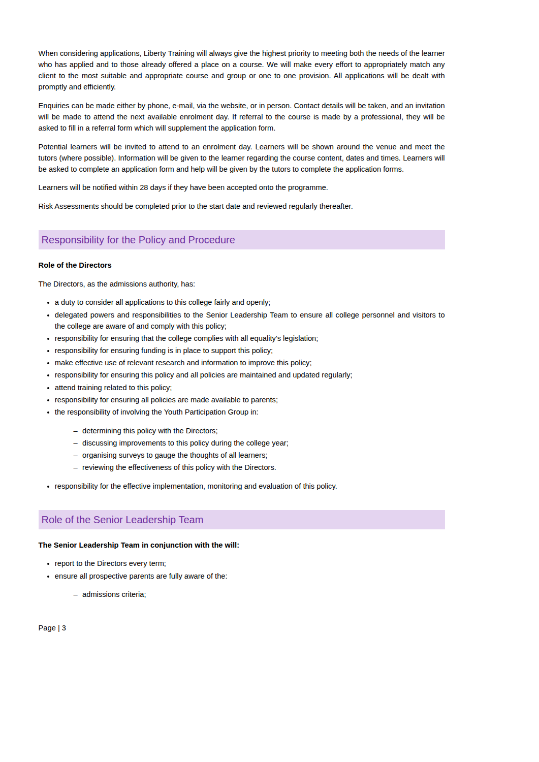When considering applications, Liberty Training will always give the highest priority to meeting both the needs of the learner who has applied and to those already offered a place on a course. We will make every effort to appropriately match any client to the most suitable and appropriate course and group or one to one provision. All applications will be dealt with promptly and efficiently.
Enquiries can be made either by phone, e-mail, via the website, or in person. Contact details will be taken, and an invitation will be made to attend the next available enrolment day. If referral to the course is made by a professional, they will be asked to fill in a referral form which will supplement the application form.
Potential learners will be invited to attend to an enrolment day. Learners will be shown around the venue and meet the tutors (where possible). Information will be given to the learner regarding the course content, dates and times. Learners will be asked to complete an application form and help will be given by the tutors to complete the application forms.
Learners will be notified within 28 days if they have been accepted onto the programme.
Risk Assessments should be completed prior to the start date and reviewed regularly thereafter.
Responsibility for the Policy and Procedure
Role of the Directors
The Directors, as the admissions authority, has:
a duty to consider all applications to this college fairly and openly;
delegated powers and responsibilities to the Senior Leadership Team to ensure all college personnel and visitors to the college are aware of and comply with this policy;
responsibility for ensuring that the college complies with all equality's legislation;
responsibility for ensuring funding is in place to support this policy;
make effective use of relevant research and information to improve this policy;
responsibility for ensuring this policy and all policies are maintained and updated regularly;
attend training related to this policy;
responsibility for ensuring all policies are made available to parents;
the responsibility of involving the Youth Participation Group in:
determining this policy with the Directors;
discussing improvements to this policy during the college year;
organising surveys to gauge the thoughts of all learners;
reviewing the effectiveness of this policy with the Directors.
responsibility for the effective implementation, monitoring and evaluation of this policy.
Role of the Senior Leadership Team
The Senior Leadership Team in conjunction with the will:
report to the Directors every term;
ensure all prospective parents are fully aware of the:
admissions criteria;
Page | 3